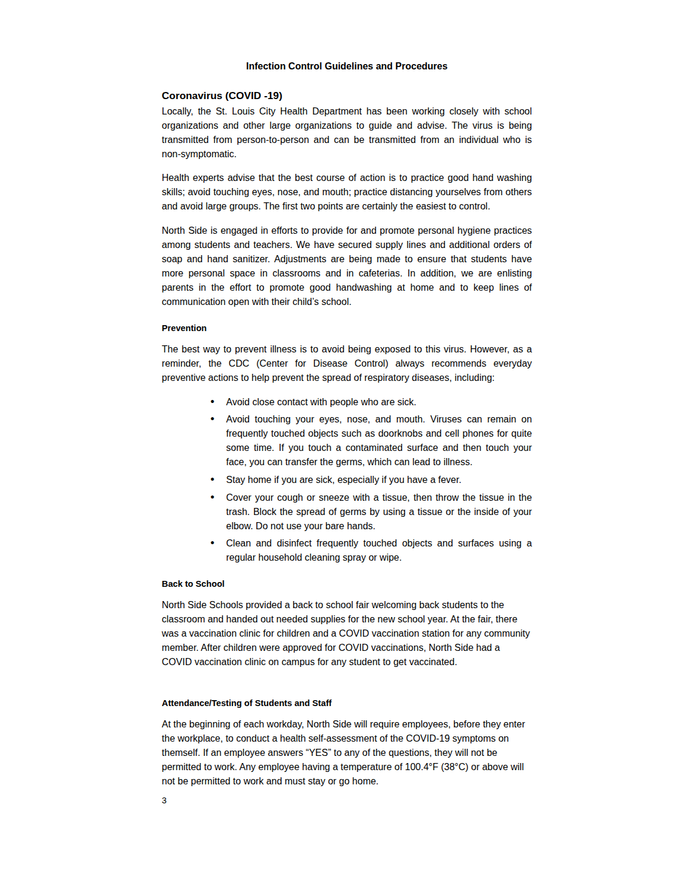Infection Control Guidelines and Procedures
Coronavirus (COVID -19)
Locally, the St. Louis City Health Department has been working closely with school organizations and other large organizations to guide and advise. The virus is being transmitted from person-to-person and can be transmitted from an individual who is non-symptomatic.
Health experts advise that the best course of action is to practice good hand washing skills; avoid touching eyes, nose, and mouth; practice distancing yourselves from others and avoid large groups. The first two points are certainly the easiest to control.
North Side is engaged in efforts to provide for and promote personal hygiene practices among students and teachers. We have secured supply lines and additional orders of soap and hand sanitizer. Adjustments are being made to ensure that students have more personal space in classrooms and in cafeterias. In addition, we are enlisting parents in the effort to promote good handwashing at home and to keep lines of communication open with their child’s school.
Prevention
The best way to prevent illness is to avoid being exposed to this virus. However, as a reminder, the CDC (Center for Disease Control) always recommends everyday preventive actions to help prevent the spread of respiratory diseases, including:
Avoid close contact with people who are sick.
Avoid touching your eyes, nose, and mouth. Viruses can remain on frequently touched objects such as doorknobs and cell phones for quite some time. If you touch a contaminated surface and then touch your face, you can transfer the germs, which can lead to illness.
Stay home if you are sick, especially if you have a fever.
Cover your cough or sneeze with a tissue, then throw the tissue in the trash. Block the spread of germs by using a tissue or the inside of your elbow. Do not use your bare hands.
Clean and disinfect frequently touched objects and surfaces using a regular household cleaning spray or wipe.
Back to School
North Side Schools provided a back to school fair welcoming back students to the classroom and handed out needed supplies for the new school year. At the fair, there was a vaccination clinic for children and a COVID vaccination station for any community member. After children were approved for COVID vaccinations, North Side had a COVID vaccination clinic on campus for any student to get vaccinated.
Attendance/Testing of Students and Staff
At the beginning of each workday, North Side will require employees, before they enter the workplace, to conduct a health self-assessment of the COVID-19 symptoms on themself. If an employee answers “YES” to any of the questions, they will not be permitted to work. Any employee having a temperature of 100.4°F (38°C) or above will not be permitted to work and must stay or go home.
3